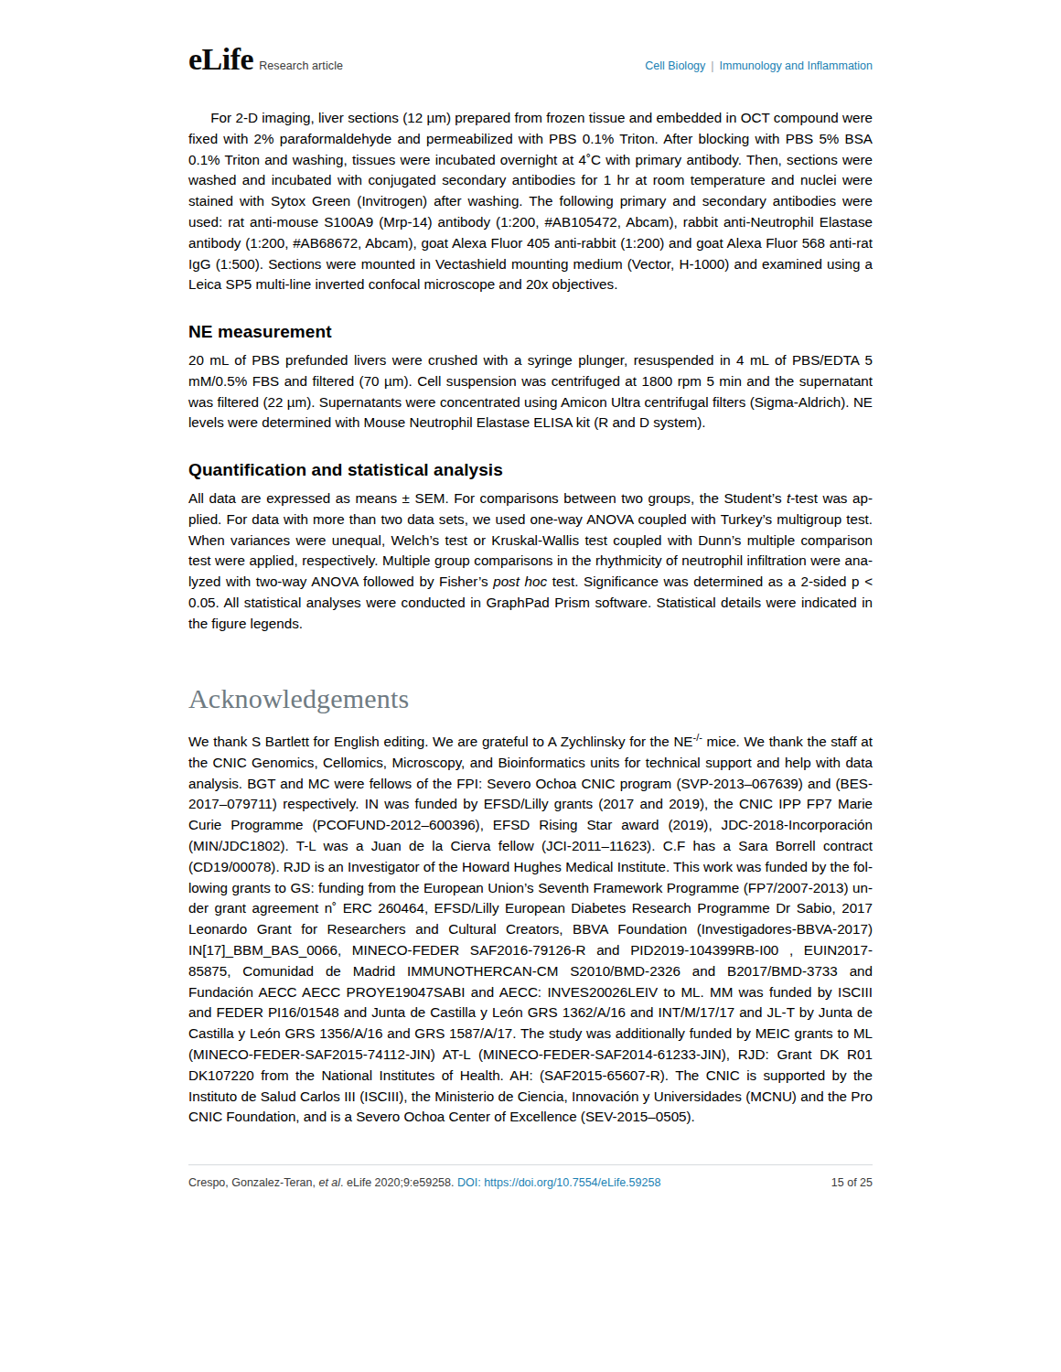eLife Research article
Cell Biology|Immunology and Inflammation
For 2-D imaging, liver sections (12 µm) prepared from frozen tissue and embedded in OCT compound were fixed with 2% paraformaldehyde and permeabilized with PBS 0.1% Triton. After blocking with PBS 5% BSA 0.1% Triton and washing, tissues were incubated overnight at 4˚C with primary antibody. Then, sections were washed and incubated with conjugated secondary antibodies for 1 hr at room temperature and nuclei were stained with Sytox Green (Invitrogen) after washing. The following primary and secondary antibodies were used: rat anti-mouse S100A9 (Mrp-14) antibody (1:200, #AB105472, Abcam), rabbit anti-Neutrophil Elastase antibody (1:200, #AB68672, Abcam), goat Alexa Fluor 405 anti-rabbit (1:200) and goat Alexa Fluor 568 anti-rat IgG (1:500). Sections were mounted in Vectashield mounting medium (Vector, H-1000) and examined using a Leica SP5 multi-line inverted confocal microscope and 20x objectives.
NE measurement
20 mL of PBS prefunded livers were crushed with a syringe plunger, resuspended in 4 mL of PBS/EDTA 5 mM/0.5% FBS and filtered (70 µm). Cell suspension was centrifuged at 1800 rpm 5 min and the supernatant was filtered (22 µm). Supernatants were concentrated using Amicon Ultra centrifugal filters (Sigma-Aldrich). NE levels were determined with Mouse Neutrophil Elastase ELISA kit (R and D system).
Quantification and statistical analysis
All data are expressed as means ± SEM. For comparisons between two groups, the Student’s t-test was applied. For data with more than two data sets, we used one-way ANOVA coupled with Turkey’s multigroup test. When variances were unequal, Welch’s test or Kruskal-Wallis test coupled with Dunn’s multiple comparison test were applied, respectively. Multiple group comparisons in the rhythmicity of neutrophil infiltration were analyzed with two-way ANOVA followed by Fisher’s post hoc test. Significance was determined as a 2-sided p < 0.05. All statistical analyses were conducted in GraphPad Prism software. Statistical details were indicated in the figure legends.
Acknowledgements
We thank S Bartlett for English editing. We are grateful to A Zychlinsky for the NE-/- mice. We thank the staff at the CNIC Genomics, Cellomics, Microscopy, and Bioinformatics units for technical support and help with data analysis. BGT and MC were fellows of the FPI: Severo Ochoa CNIC program (SVP-2013–067639) and (BES-2017–079711) respectively. IN was funded by EFSD/Lilly grants (2017 and 2019), the CNIC IPP FP7 Marie Curie Programme (PCOFUND-2012–600396), EFSD Rising Star award (2019), JDC-2018-Incorporación (MIN/JDC1802). T-L was a Juan de la Cierva fellow (JCI-2011–11623). C.F has a Sara Borrell contract (CD19/00078). RJD is an Investigator of the Howard Hughes Medical Institute. This work was funded by the following grants to GS: funding from the European Union’s Seventh Framework Programme (FP7/2007-2013) under grant agreement n˚ ERC 260464, EFSD/Lilly European Diabetes Research Programme Dr Sabio, 2017 Leonardo Grant for Researchers and Cultural Creators, BBVA Foundation (Investigadores-BBVA-2017) IN[17]_BBM_BAS_0066, MINECO-FEDER SAF2016-79126-R and PID2019-104399RB-I00 , EUIN2017-85875, Comunidad de Madrid IMMUNOTHERCAN-CM S2010/BMD-2326 and B2017/BMD-3733 and Fundación AECC AECC PROYE19047SABI and AECC: INVES20026LEIV to ML. MM was funded by ISCIII and FEDER PI16/01548 and Junta de Castilla y León GRS 1362/A/16 and INT/M/17/17 and JL-T by Junta de Castilla y León GRS 1356/A/16 and GRS 1587/A/17. The study was additionally funded by MEIC grants to ML (MINECO-FEDER-SAF2015-74112-JIN) AT-L (MINECO-FEDER-SAF2014-61233-JIN), RJD: Grant DK R01 DK107220 from the National Institutes of Health. AH: (SAF2015-65607-R). The CNIC is supported by the Instituto de Salud Carlos III (ISCIII), the Ministerio de Ciencia, Innovación y Universidades (MCNU) and the Pro CNIC Foundation, and is a Severo Ochoa Center of Excellence (SEV-2015–0505).
Crespo, Gonzalez-Teran, et al. eLife 2020;9:e59258. DOI: https://doi.org/10.7554/eLife.59258
15 of 25